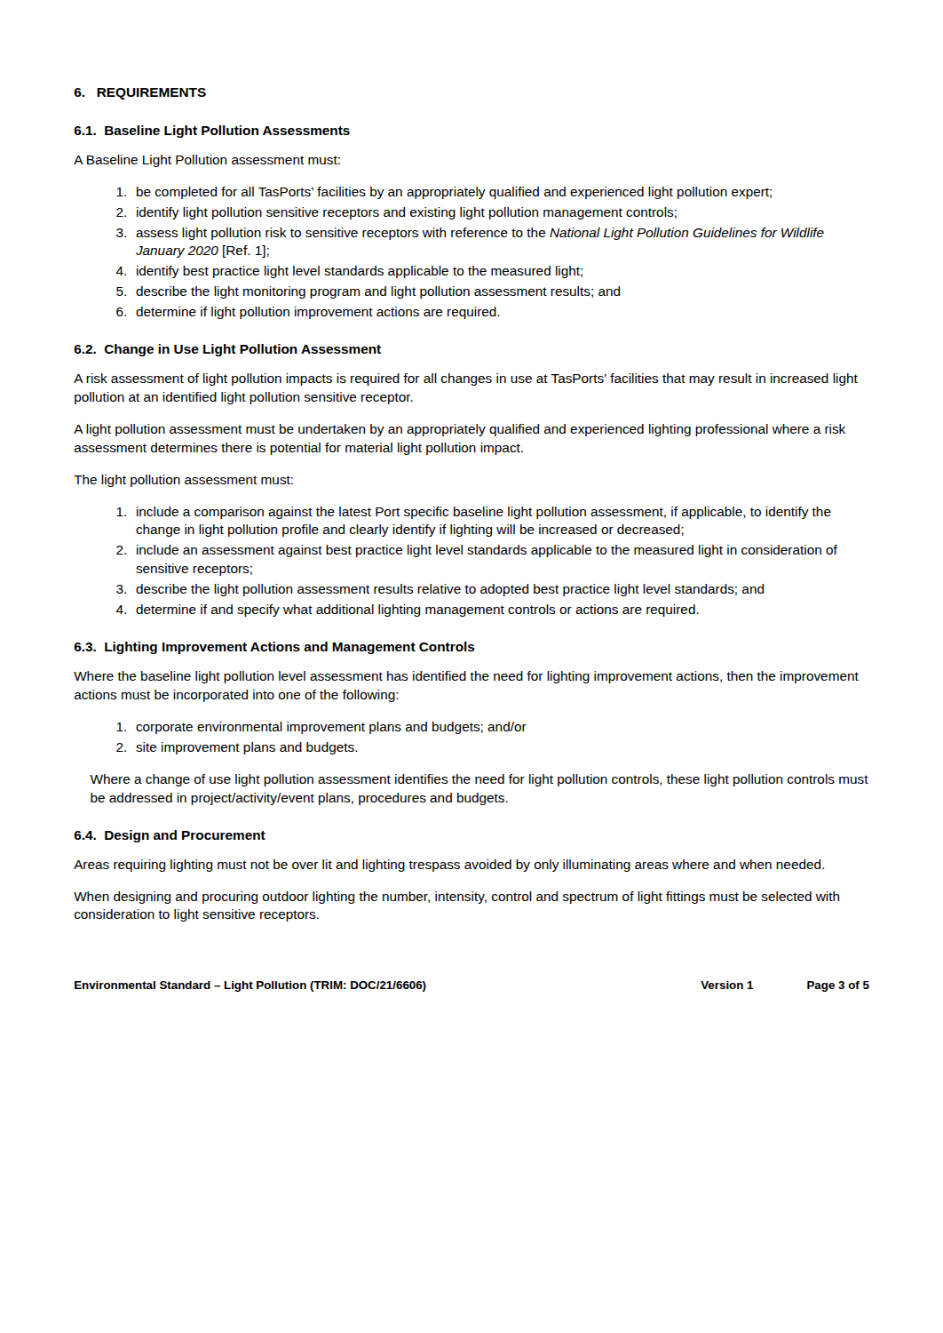6. REQUIREMENTS
6.1. Baseline Light Pollution Assessments
A Baseline Light Pollution assessment must:
be completed for all TasPorts’ facilities by an appropriately qualified and experienced light pollution expert;
identify light pollution sensitive receptors and existing light pollution management controls;
assess light pollution risk to sensitive receptors with reference to the National Light Pollution Guidelines for Wildlife January 2020 [Ref. 1];
identify best practice light level standards applicable to the measured light;
describe the light monitoring program and light pollution assessment results; and
determine if light pollution improvement actions are required.
6.2. Change in Use Light Pollution Assessment
A risk assessment of light pollution impacts is required for all changes in use at TasPorts’ facilities that may result in increased light pollution at an identified light pollution sensitive receptor.
A light pollution assessment must be undertaken by an appropriately qualified and experienced lighting professional where a risk assessment determines there is potential for material light pollution impact.
The light pollution assessment must:
include a comparison against the latest Port specific baseline light pollution assessment, if applicable, to identify the change in light pollution profile and clearly identify if lighting will be increased or decreased;
include an assessment against best practice light level standards applicable to the measured light in consideration of sensitive receptors;
describe the light pollution assessment results relative to adopted best practice light level standards; and
determine if and specify what additional lighting management controls or actions are required.
6.3. Lighting Improvement Actions and Management Controls
Where the baseline light pollution level assessment has identified the need for lighting improvement actions, then the improvement actions must be incorporated into one of the following:
corporate environmental improvement plans and budgets; and/or
site improvement plans and budgets.
Where a change of use light pollution assessment identifies the need for light pollution controls, these light pollution controls must be addressed in project/activity/event plans, procedures and budgets.
6.4. Design and Procurement
Areas requiring lighting must not be over lit and lighting trespass avoided by only illuminating areas where and when needed.
When designing and procuring outdoor lighting the number, intensity, control and spectrum of light fittings must be selected with consideration to light sensitive receptors.
Environmental Standard – Light Pollution (TRIM: DOC/21/6606) Version 1 Page 3 of 5